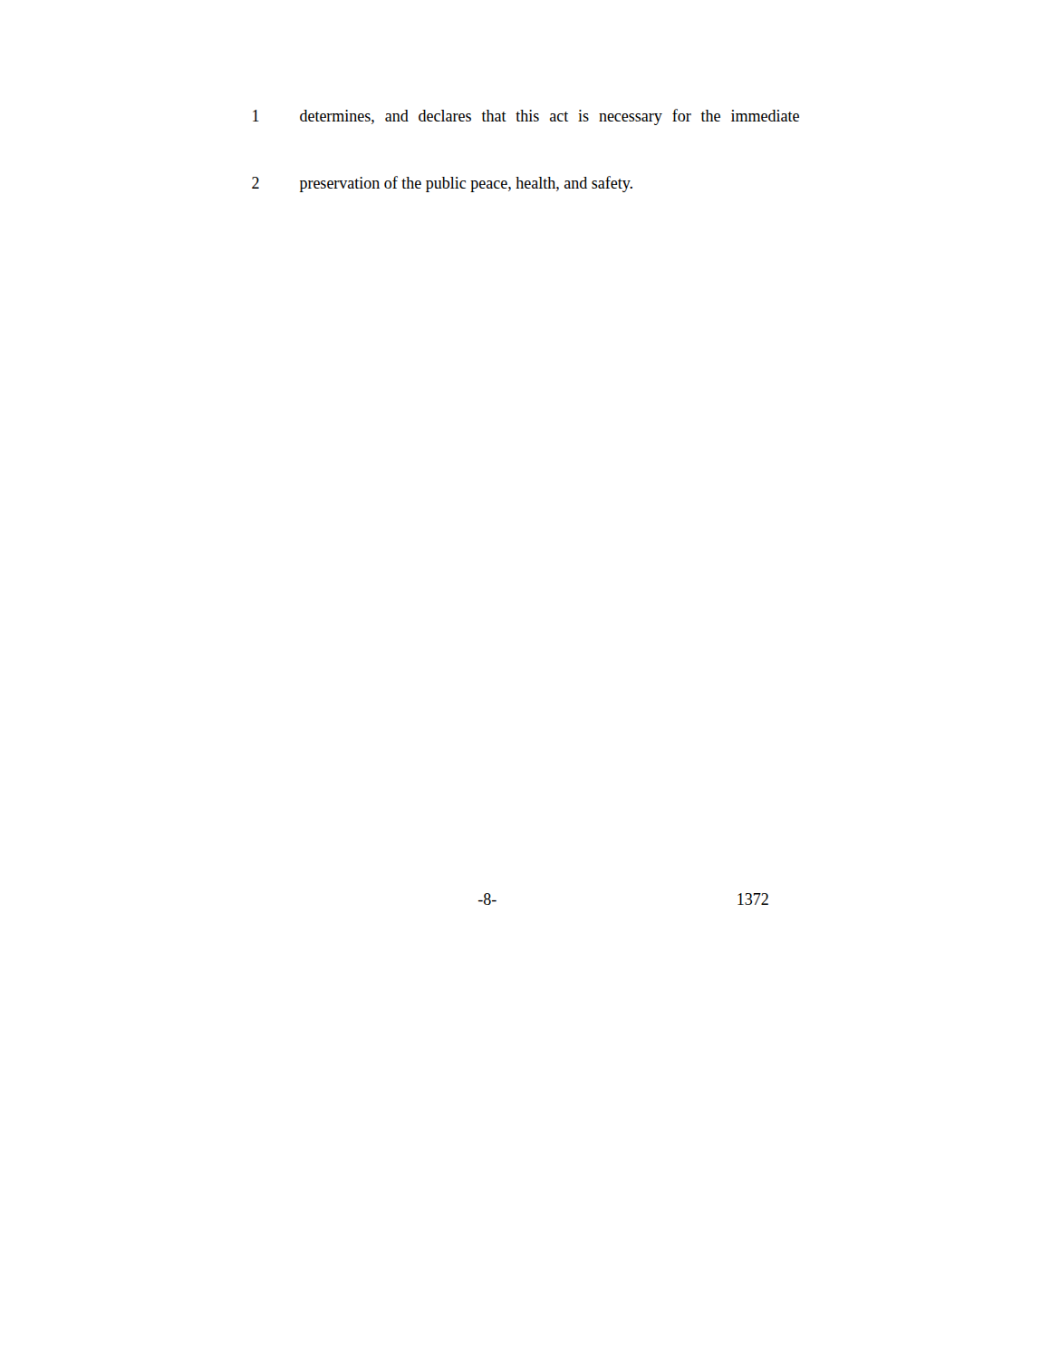1
determines, and declares that this act is necessary for the immediate
2
preservation of the public peace, health, and safety.
-8-
1372